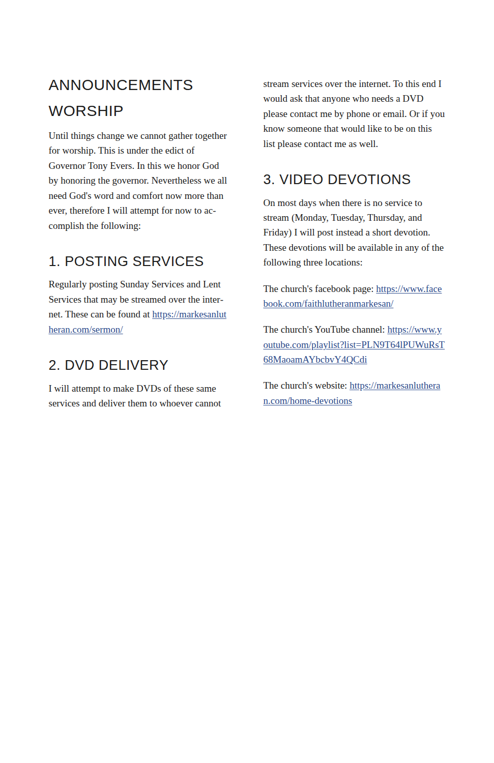Announcements
Worship
Until things change we cannot gather together for worship. This is under the edict of Governor Tony Evers. In this we honor God by honoring the governor. Nevertheless we all need God's word and comfort now more than ever, therefore I will attempt for now to accomplish the following:
1. Posting Services
Regularly posting Sunday Services and Lent Services that may be streamed over the internet. These can be found at https://markesanlutheran.com/sermon/
2. DVD Delivery
I will attempt to make DVDs of these same services and deliver them to whoever cannot stream services over the internet. To this end I would ask that anyone who needs a DVD please contact me by phone or email. Or if you know someone that would like to be on this list please contact me as well.
3. Video Devotions
On most days when there is no service to stream (Monday, Tuesday, Thursday, and Friday) I will post instead a short devotion. These devotions will be available in any of the following three locations:
The church's facebook page: https://www.facebook.com/faithlutheranmarkesan/
The church's YouTube channel: https://www.youtube.com/playlist?list=PLN9T64lPUWuRsT68MaoamAYbcbvY4QCdi
The church's website: https://markesanlutheran.com/home-devotions